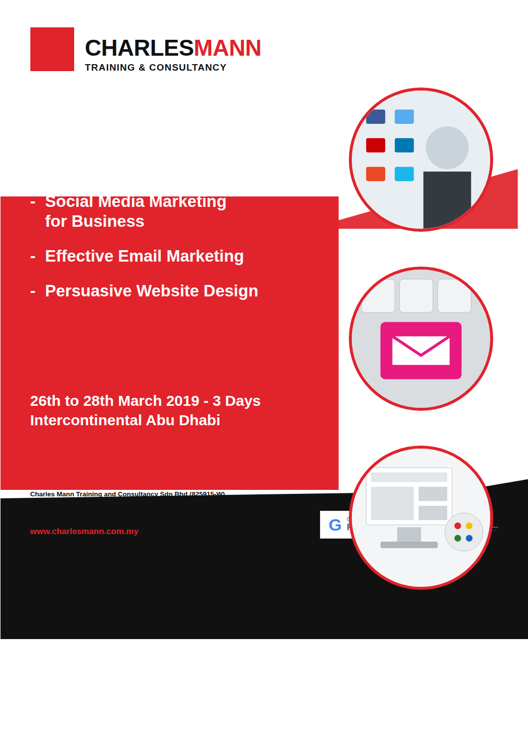CHARLESMANN
TRAINING & CONSULTANCY
Social media icons
3 Day Digital
Marketing Masterclass
Social Media Marketing
for Business
Effective Email Marketing
Persuasive Website Design
26th to 28th March 2019 - 3 Days
Intercontinental Abu Dhabi
Charles Mann Training and Consultancy Sdn Bhd (825915-W)
10 Jalan USJ 3/1e, UEP Subang Jaya, Selangor 47600, Malaysia
Tel: +60 10 425 0886 | Email: info@charlesmann.com.my www.charlesmann.com.my
G Google Partner
HRDF
MALAYSIA